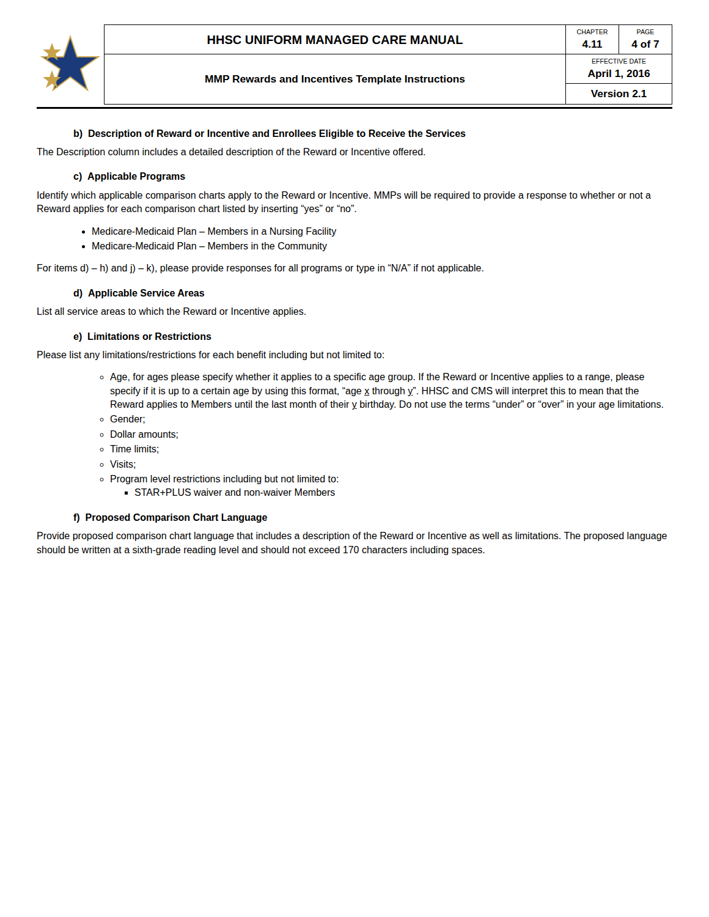| HHSC UNIFORM MANAGED CARE MANUAL | Chapter 4.11 | Page 4 of 7 |
| MMP Rewards and Incentives Template Instructions | Effective Date April 1, 2016 |
| Version 2.1 |
b) Description of Reward or Incentive and Enrollees Eligible to Receive the Services
The Description column includes a detailed description of the Reward or Incentive offered.
c) Applicable Programs
Identify which applicable comparison charts apply to the Reward or Incentive. MMPs will be required to provide a response to whether or not a Reward applies for each comparison chart listed by inserting “yes” or “no”.
Medicare-Medicaid Plan – Members in a Nursing Facility
Medicare-Medicaid Plan – Members in the Community
For items d) – h) and j) – k), please provide responses for all programs or type in “N/A” if not applicable.
d) Applicable Service Areas
List all service areas to which the Reward or Incentive applies.
e) Limitations or Restrictions
Please list any limitations/restrictions for each benefit including but not limited to:
Age, for ages please specify whether it applies to a specific age group. If the Reward or Incentive applies to a range, please specify if it is up to a certain age by using this format, “age x through y”. HHSC and CMS will interpret this to mean that the Reward applies to Members until the last month of their y birthday. Do not use the terms “under” or “over” in your age limitations.
Gender;
Dollar amounts;
Time limits;
Visits;
Program level restrictions including but not limited to:
STAR+PLUS waiver and non-waiver Members
f) Proposed Comparison Chart Language
Provide proposed comparison chart language that includes a description of the Reward or Incentive as well as limitations. The proposed language should be written at a sixth-grade reading level and should not exceed 170 characters including spaces.